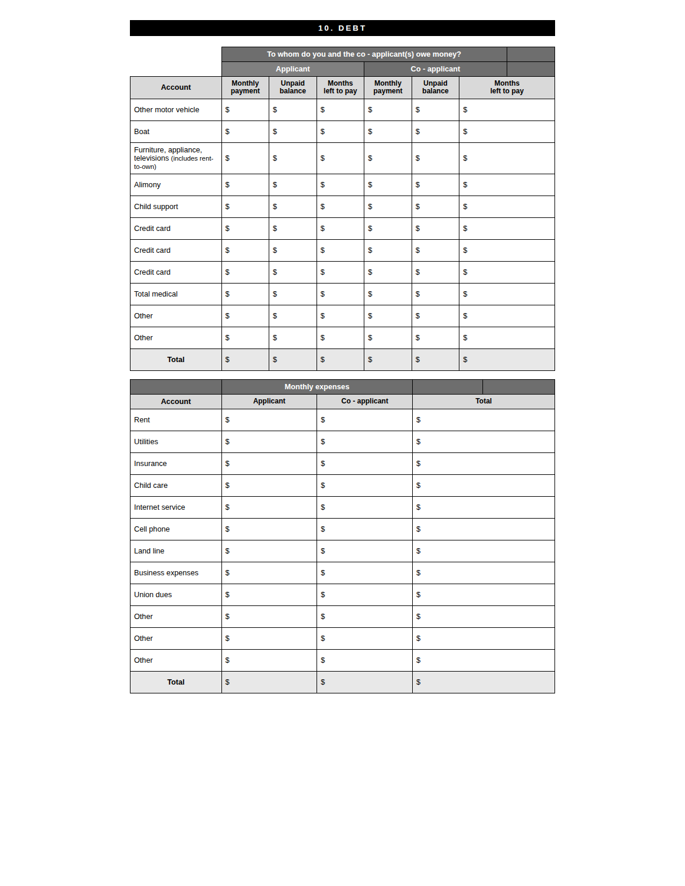10. DEBT
| | To whom do you and the co - applicant(s) owe money? | |
| | Applicant | Co - applicant | |
| Account | Monthly payment | Unpaid balance | Months left to pay | Monthly payment | Unpaid balance | Months left to pay |
| Other motor vehicle | $ | $ | $ | $ | $ | $ |
| Boat | $ | $ | $ | $ | $ | $ |
| Furniture, appliance, televisions (includes rent-to-own) | $ | $ | $ | $ | $ | $ |
| Alimony | $ | $ | $ | $ | $ | $ |
| Child support | $ | $ | $ | $ | $ | $ |
| Credit card | $ | $ | $ | $ | $ | $ |
| Credit card | $ | $ | $ | $ | $ | $ |
| Credit card | $ | $ | $ | $ | $ | $ |
| Total medical | $ | $ | $ | $ | $ | $ |
| Other | $ | $ | $ | $ | $ | $ |
| Other | $ | $ | $ | $ | $ | $ |
| Total | $ | $ | $ | $ | $ | $ |
| | Monthly expenses | | |
| Account | Applicant | Co - applicant | Total |
| Rent | $ | $ | $ |
| Utilities | $ | $ | $ |
| Insurance | $ | $ | $ |
| Child care | $ | $ | $ |
| Internet service | $ | $ | $ |
| Cell phone | $ | $ | $ |
| Land line | $ | $ | $ |
| Business expenses | $ | $ | $ |
| Union dues | $ | $ | $ |
| Other | $ | $ | $ |
| Other | $ | $ | $ |
| Other | $ | $ | $ |
| Total | $ | $ | $ |